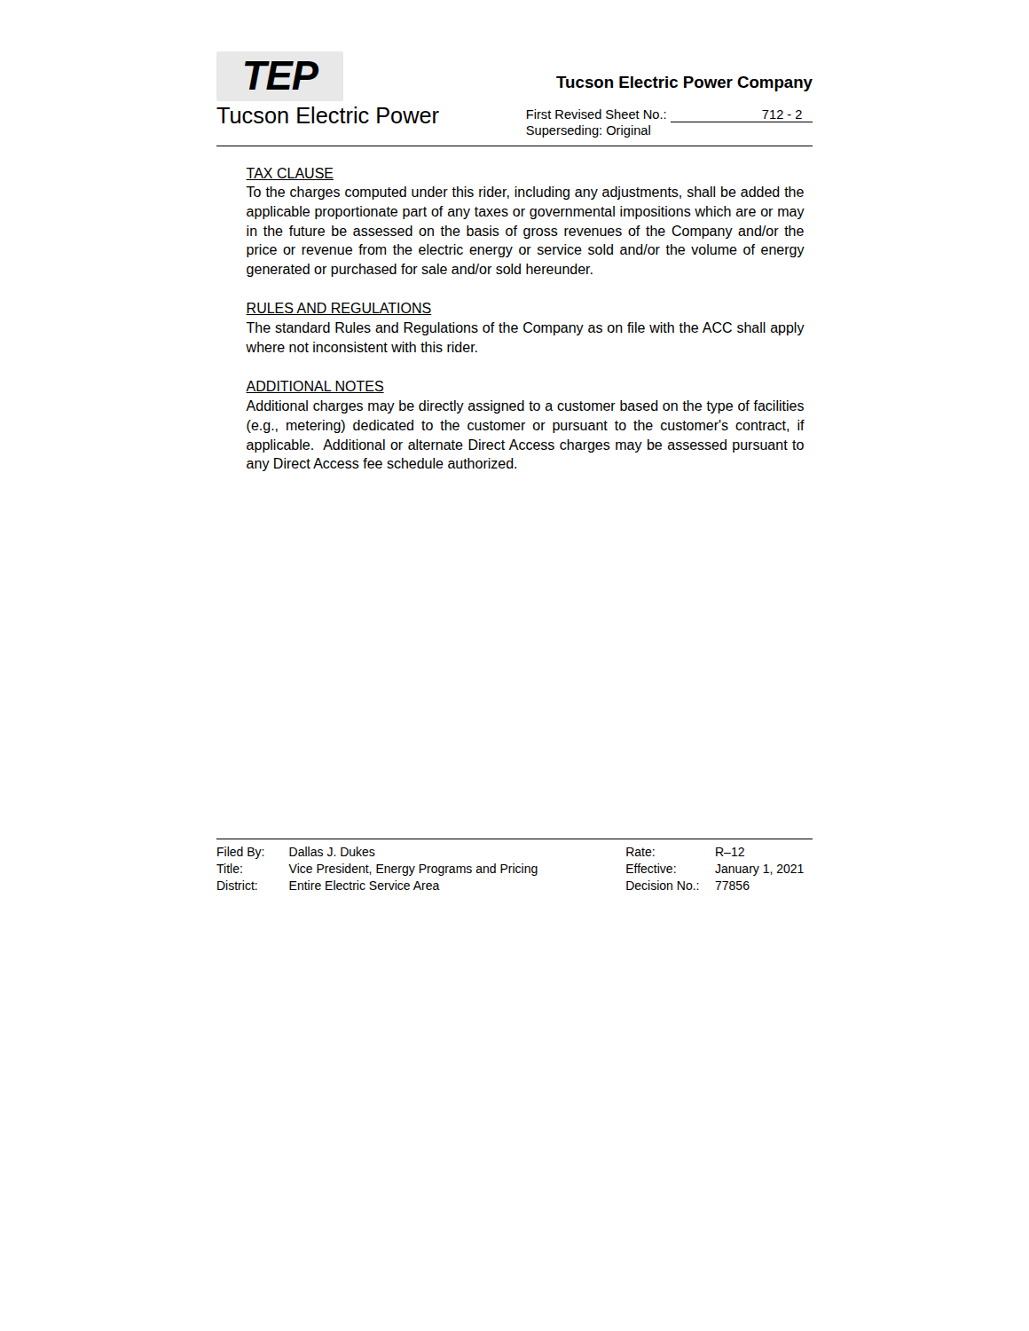TEP
Tucson Electric Power
Tucson Electric Power Company
First Revised Sheet No.: 712 - 2
Superseding: Original
TAX CLAUSE
To the charges computed under this rider, including any adjustments, shall be added the applicable proportionate part of any taxes or governmental impositions which are or may in the future be assessed on the basis of gross revenues of the Company and/or the price or revenue from the electric energy or service sold and/or the volume of energy generated or purchased for sale and/or sold hereunder.
RULES AND REGULATIONS
The standard Rules and Regulations of the Company as on file with the ACC shall apply where not inconsistent with this rider.
ADDITIONAL NOTES
Additional charges may be directly assigned to a customer based on the type of facilities (e.g., metering) dedicated to the customer or pursuant to the customer's contract, if applicable. Additional or alternate Direct Access charges may be assessed pursuant to any Direct Access fee schedule authorized.
| Filed By: | Dallas J. Dukes |
| Title: | Vice President, Energy Programs and Pricing |
| District: | Entire Electric Service Area |
| Rate: | R–12 |
| Effective: | January 1, 2021 |
| Decision No.: | 77856 |